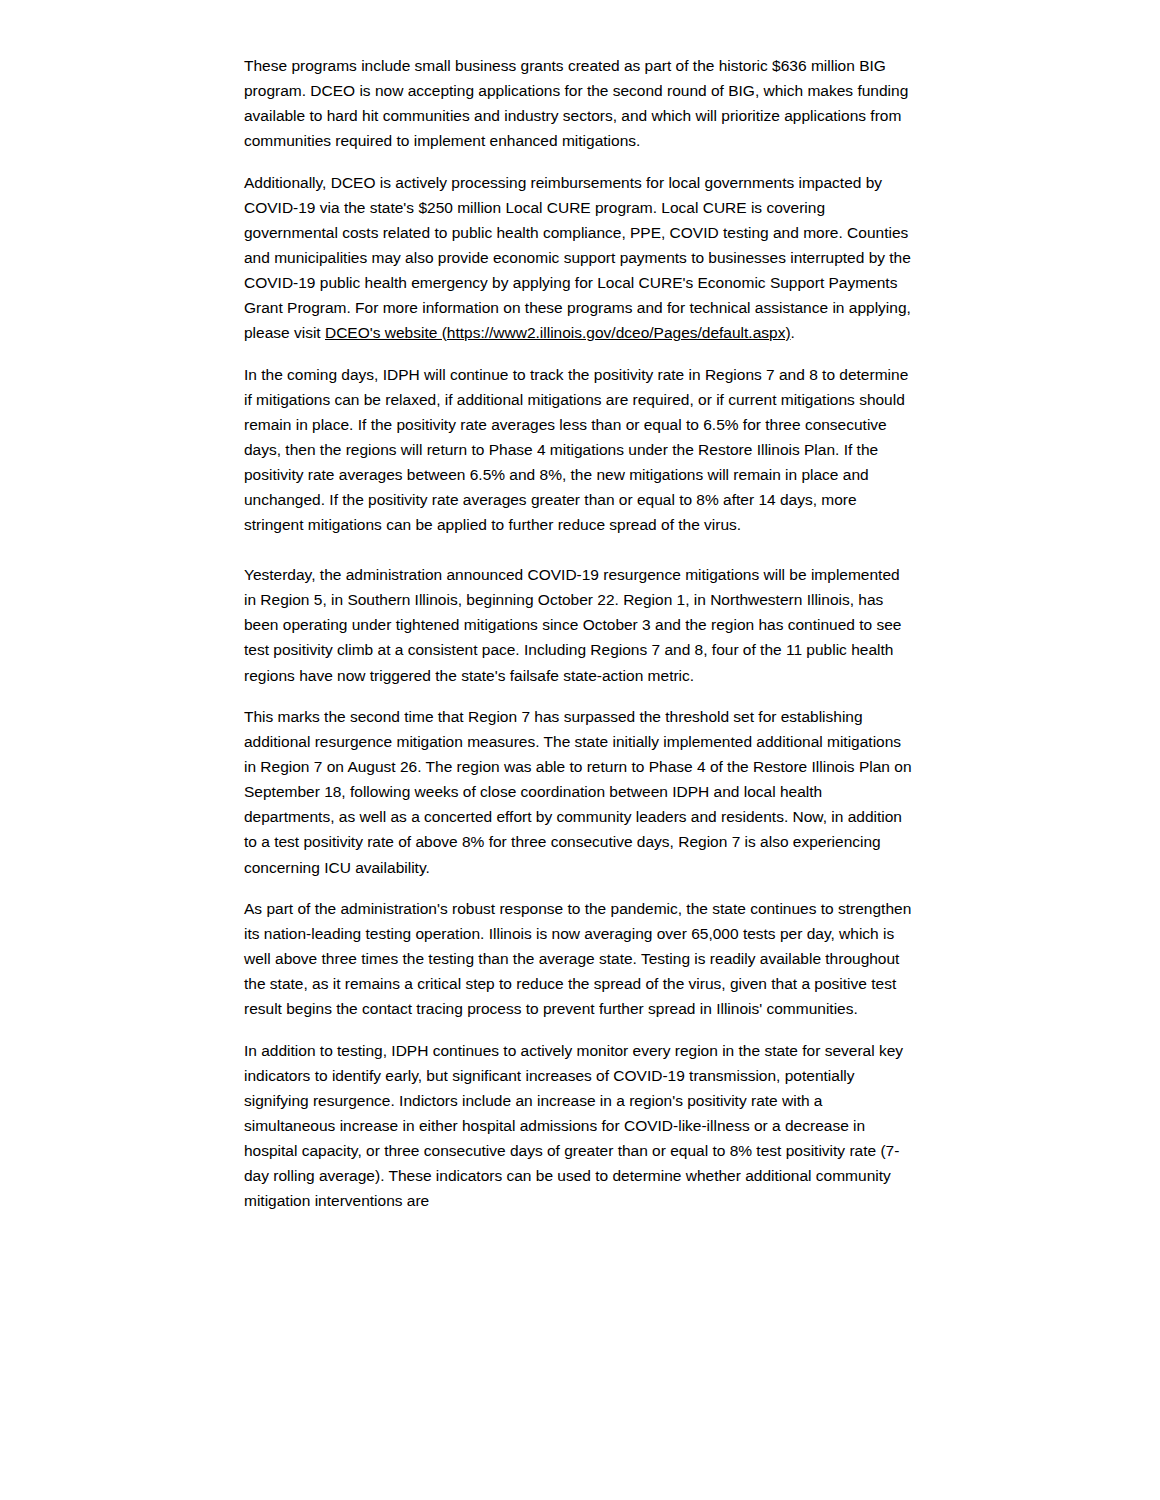These programs include small business grants created as part of the historic $636 million BIG program. DCEO is now accepting applications for the second round of BIG, which makes funding available to hard hit communities and industry sectors, and which will prioritize applications from communities required to implement enhanced mitigations.
Additionally, DCEO is actively processing reimbursements for local governments impacted by COVID-19 via the state's $250 million Local CURE program. Local CURE is covering governmental costs related to public health compliance, PPE, COVID testing and more. Counties and municipalities may also provide economic support payments to businesses interrupted by the COVID-19 public health emergency by applying for Local CURE's Economic Support Payments Grant Program. For more information on these programs and for technical assistance in applying, please visit DCEO's website (https://www2.illinois.gov/dceo/Pages/default.aspx).
In the coming days, IDPH will continue to track the positivity rate in Regions 7 and 8 to determine if mitigations can be relaxed, if additional mitigations are required, or if current mitigations should remain in place. If the positivity rate averages less than or equal to 6.5% for three consecutive days, then the regions will return to Phase 4 mitigations under the Restore Illinois Plan. If the positivity rate averages between 6.5% and 8%, the new mitigations will remain in place and unchanged. If the positivity rate averages greater than or equal to 8% after 14 days, more stringent mitigations can be applied to further reduce spread of the virus.
Yesterday, the administration announced COVID-19 resurgence mitigations will be implemented in Region 5, in Southern Illinois, beginning October 22. Region 1, in Northwestern Illinois, has been operating under tightened mitigations since October 3 and the region has continued to see test positivity climb at a consistent pace. Including Regions 7 and 8, four of the 11 public health regions have now triggered the state's failsafe state-action metric.
This marks the second time that Region 7 has surpassed the threshold set for establishing additional resurgence mitigation measures. The state initially implemented additional mitigations in Region 7 on August 26. The region was able to return to Phase 4 of the Restore Illinois Plan on September 18, following weeks of close coordination between IDPH and local health departments, as well as a concerted effort by community leaders and residents. Now, in addition to a test positivity rate of above 8% for three consecutive days, Region 7 is also experiencing concerning ICU availability.
As part of the administration's robust response to the pandemic, the state continues to strengthen its nation-leading testing operation. Illinois is now averaging over 65,000 tests per day, which is well above three times the testing than the average state. Testing is readily available throughout the state, as it remains a critical step to reduce the spread of the virus, given that a positive test result begins the contact tracing process to prevent further spread in Illinois' communities.
In addition to testing, IDPH continues to actively monitor every region in the state for several key indicators to identify early, but significant increases of COVID-19 transmission, potentially signifying resurgence. Indictors include an increase in a region's positivity rate with a simultaneous increase in either hospital admissions for COVID-like-illness or a decrease in hospital capacity, or three consecutive days of greater than or equal to 8% test positivity rate (7-day rolling average). These indicators can be used to determine whether additional community mitigation interventions are